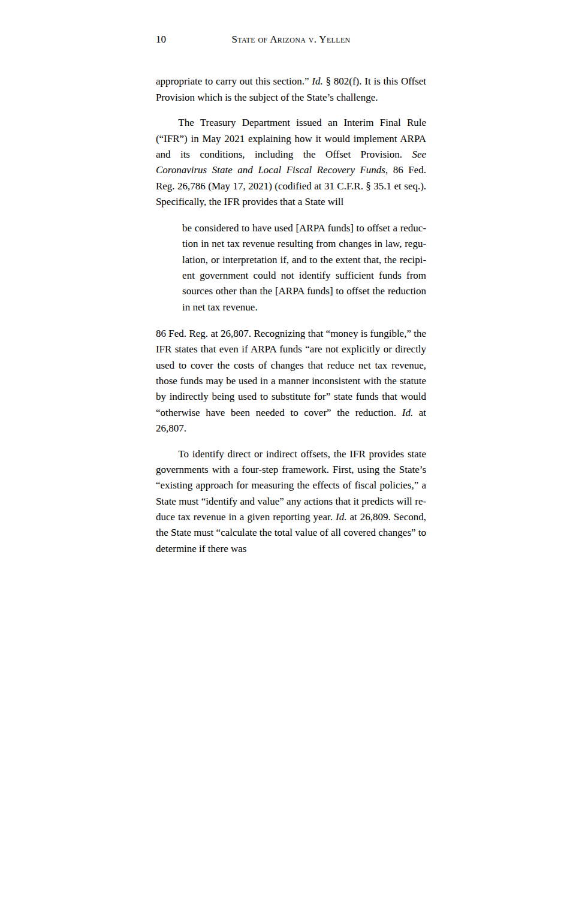10
State of Arizona v. Yellen
appropriate to carry out this section.” Id. § 802(f). It is this Offset Provision which is the subject of the State’s challenge.
The Treasury Department issued an Interim Final Rule (“IFR”) in May 2021 explaining how it would implement ARPA and its conditions, including the Offset Provision. See Coronavirus State and Local Fiscal Recovery Funds, 86 Fed. Reg. 26,786 (May 17, 2021) (codified at 31 C.F.R. § 35.1 et seq.). Specifically, the IFR provides that a State will
be considered to have used [ARPA funds] to offset a reduction in net tax revenue resulting from changes in law, regulation, or interpretation if, and to the extent that, the recipient government could not identify sufficient funds from sources other than the [ARPA funds] to offset the reduction in net tax revenue.
86 Fed. Reg. at 26,807. Recognizing that “money is fungible,” the IFR states that even if ARPA funds “are not explicitly or directly used to cover the costs of changes that reduce net tax revenue, those funds may be used in a manner inconsistent with the statute by indirectly being used to substitute for” state funds that would “otherwise have been needed to cover” the reduction. Id. at 26,807.
To identify direct or indirect offsets, the IFR provides state governments with a four-step framework. First, using the State’s “existing approach for measuring the effects of fiscal policies,” a State must “identify and value” any actions that it predicts will reduce tax revenue in a given reporting year. Id. at 26,809. Second, the State must “calculate the total value of all covered changes” to determine if there was